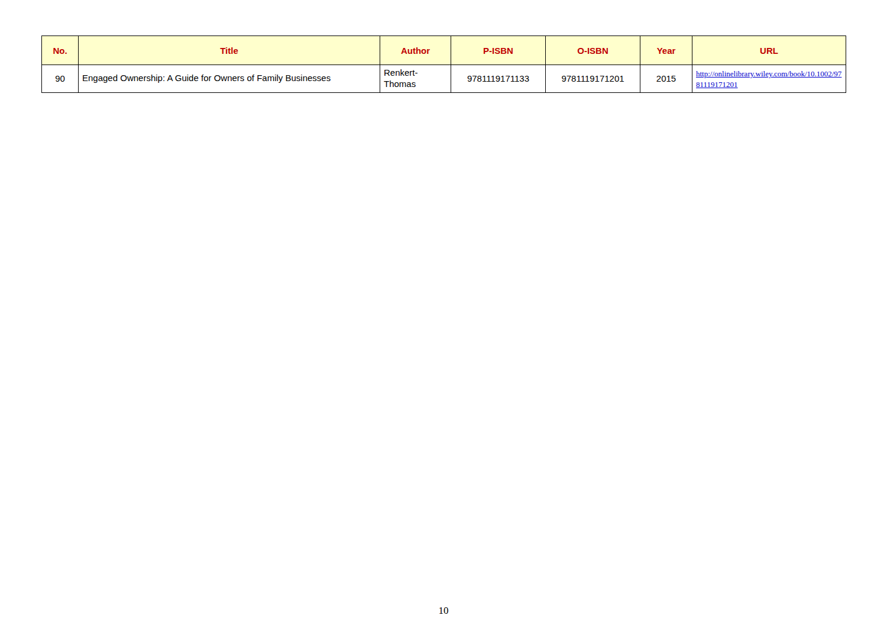| No. | Title | Author | P-ISBN | O-ISBN | Year | URL |
| --- | --- | --- | --- | --- | --- | --- |
| 90 | Engaged Ownership: A Guide for Owners of Family Businesses | Renkert-Thomas | 9781119171133 | 9781119171201 | 2015 | http://onlinelibrary.wiley.com/book/10.1002/9781119171201 |
10